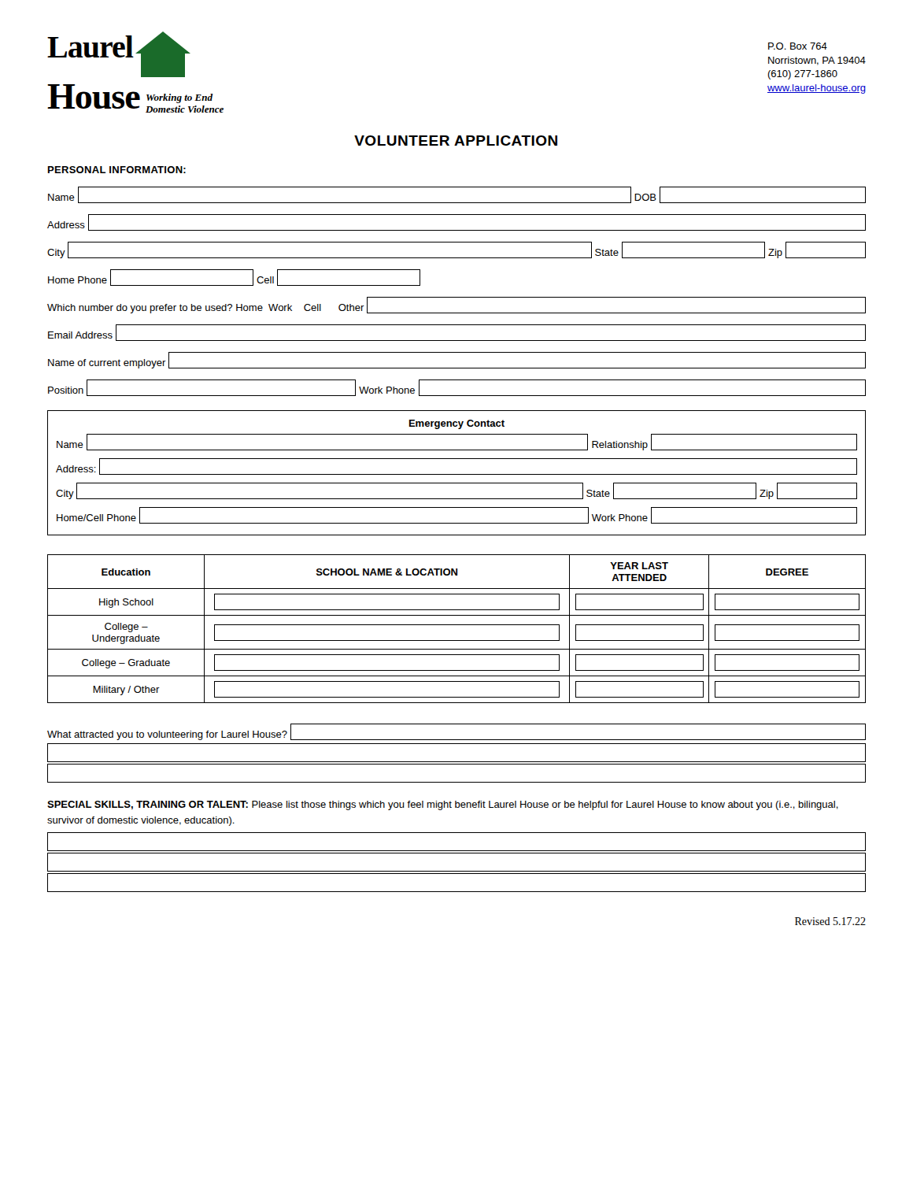Laurel
House Working to End
Domestic Violence
P.O. Box 764
Norristown, PA 19404
(610) 277-1860
www.laurel-house.org
VOLUNTEER APPLICATION
PERSONAL INFORMATION:
Name DOB
Address
City State Zip
Home Phone Cell
Which number do you prefer to be used? Home Work Cell Other
Email Address
Name of current employer
Position Work Phone
Emergency Contact
Name Relationship
Address:
City State Zip
Home/Cell Phone Work Phone
| Education | SCHOOL NAME & LOCATION | YEAR LAST ATTENDED | DEGREE |
| --- | --- | --- | --- |
| High School | | | |
| College – Undergraduate | | | |
| College – Graduate | | | |
| Military / Other | | | |
What attracted you to volunteering for Laurel House?
SPECIAL SKILLS, TRAINING OR TALENT: Please list those things which you feel might benefit Laurel House or be helpful for Laurel House to know about you (i.e., bilingual, survivor of domestic violence, education).
Revised 5.17.22